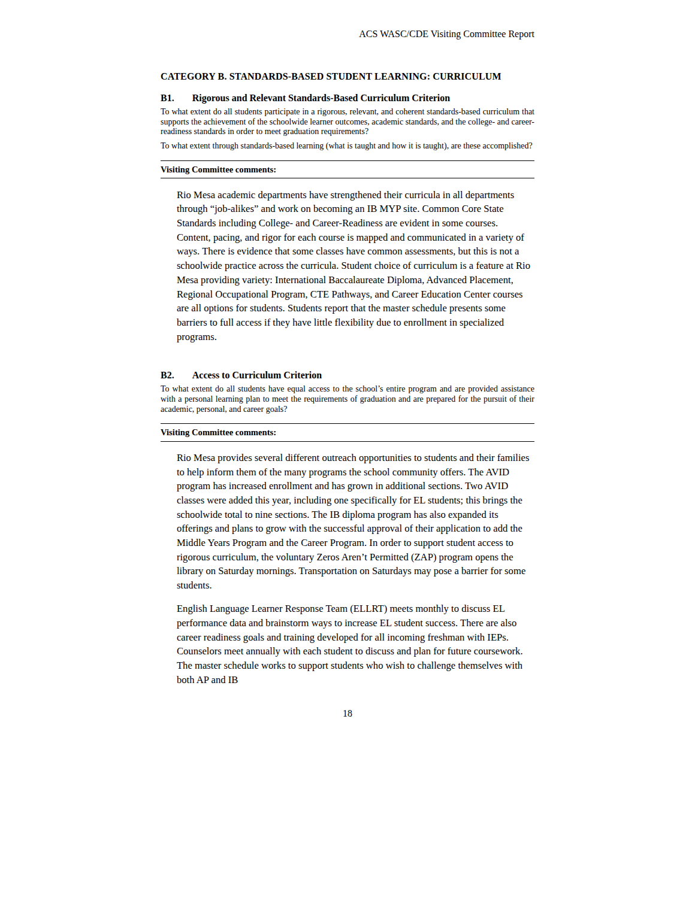ACS WASC/CDE Visiting Committee Report
CATEGORY B. STANDARDS-BASED STUDENT LEARNING: CURRICULUM
B1. Rigorous and Relevant Standards-Based Curriculum Criterion
To what extent do all students participate in a rigorous, relevant, and coherent standards-based curriculum that supports the achievement of the schoolwide learner outcomes, academic standards, and the college- and career-readiness standards in order to meet graduation requirements?
To what extent through standards-based learning (what is taught and how it is taught), are these accomplished?
Visiting Committee comments:
Rio Mesa academic departments have strengthened their curricula in all departments through “job-alikes” and work on becoming an IB MYP site. Common Core State Standards including College- and Career-Readiness are evident in some courses. Content, pacing, and rigor for each course is mapped and communicated in a variety of ways. There is evidence that some classes have common assessments, but this is not a schoolwide practice across the curricula. Student choice of curriculum is a feature at Rio Mesa providing variety: International Baccalaureate Diploma, Advanced Placement, Regional Occupational Program, CTE Pathways, and Career Education Center courses are all options for students. Students report that the master schedule presents some barriers to full access if they have little flexibility due to enrollment in specialized programs.
B2. Access to Curriculum Criterion
To what extent do all students have equal access to the school’s entire program and are provided assistance with a personal learning plan to meet the requirements of graduation and are prepared for the pursuit of their academic, personal, and career goals?
Visiting Committee comments:
Rio Mesa provides several different outreach opportunities to students and their families to help inform them of the many programs the school community offers. The AVID program has increased enrollment and has grown in additional sections. Two AVID classes were added this year, including one specifically for EL students; this brings the schoolwide total to nine sections. The IB diploma program has also expanded its offerings and plans to grow with the successful approval of their application to add the Middle Years Program and the Career Program. In order to support student access to rigorous curriculum, the voluntary Zeros Aren’t Permitted (ZAP) program opens the library on Saturday mornings. Transportation on Saturdays may pose a barrier for some students.
English Language Learner Response Team (ELLRT) meets monthly to discuss EL performance data and brainstorm ways to increase EL student success. There are also career readiness goals and training developed for all incoming freshman with IEPs. Counselors meet annually with each student to discuss and plan for future coursework. The master schedule works to support students who wish to challenge themselves with both AP and IB
18